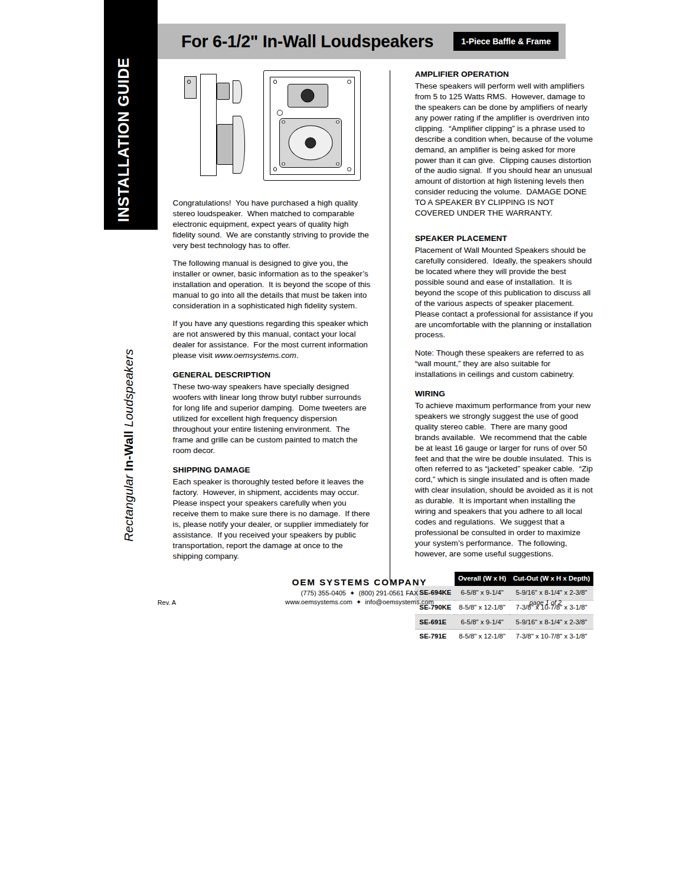INSTALLATION GUIDE
Rectangular In-Wall Loudspeakers
For 6-1/2" In-Wall Loudspeakers
1-Piece Baffle & Frame
Congratulations! You have purchased a high quality stereo loudspeaker. When matched to comparable electronic equipment, expect years of quality high fidelity sound. We are constantly striving to provide the very best technology has to offer.
The following manual is designed to give you, the installer or owner, basic information as to the speaker’s installation and operation. It is beyond the scope of this manual to go into all the details that must be taken into consideration in a sophisticated high fidelity system.
If you have any questions regarding this speaker which are not answered by this manual, contact your local dealer for assistance. For the most current information please visit www.oemsystems.com.
GENERAL DESCRIPTION
These two-way speakers have specially designed woofers with linear long throw butyl rubber surrounds for long life and superior damping. Dome tweeters are utilized for excellent high frequency dispersion throughout your entire listening environment. The frame and grille can be custom painted to match the room decor.
SHIPPING DAMAGE
Each speaker is thoroughly tested before it leaves the factory. However, in shipment, accidents may occur. Please inspect your speakers carefully when you receive them to make sure there is no damage. If there is, please notify your dealer, or supplier immediately for assistance. If you received your speakers by public transportation, report the damage at once to the shipping company.
AMPLIFIER OPERATION
These speakers will perform well with amplifiers from 5 to 125 Watts RMS. However, damage to the speakers can be done by amplifiers of nearly any power rating if the amplifier is overdriven into clipping. “Amplifier clipping” is a phrase used to describe a condition when, because of the volume demand, an amplifier is being asked for more power than it can give. Clipping causes distortion of the audio signal. If you should hear an unusual amount of distortion at high listening levels then consider reducing the volume. DAMAGE DONE TO A SPEAKER BY CLIPPING IS NOT COVERED UNDER THE WARRANTY.
SPEAKER PLACEMENT
Placement of Wall Mounted Speakers should be carefully considered. Ideally, the speakers should be located where they will provide the best possible sound and ease of installation. It is beyond the scope of this publication to discuss all of the various aspects of speaker placement. Please contact a professional for assistance if you are uncomfortable with the planning or installation process.
Note: Though these speakers are referred to as “wall mount,” they are also suitable for installations in ceilings and custom cabinetry.
WIRING
To achieve maximum performance from your new speakers we strongly suggest the use of good quality stereo cable. There are many good brands available. We recommend that the cable be at least 16 gauge or larger for runs of over 50 feet and that the wire be double insulated. This is often referred to as “jacketed” speaker cable. “Zip cord,” which is single insulated and is often made with clear insulation, should be avoided as it is not as durable. It is important when installing the wiring and speakers that you adhere to all local codes and regulations. We suggest that a professional be consulted in order to maximize your system’s performance. The following, however, are some useful suggestions.
| | Overall (W x H) | Cut-Out (W x H x Depth) |
| --- | --- | --- |
| SE-694KE | 6-5/8" x 9-1/4" | 5-9/16" x 8-1/4" x 2-3/8" |
| SE-790KE | 8-5/8" x 12-1/8" | 7-3/8" x 10-7/8" x 3-1/8" |
| SE-691E | 6-5/8" x 9-1/4" | 5-9/16" x 8-1/4" x 2-3/8" |
| SE-791E | 8-5/8" x 12-1/8" | 7-3/8" x 10-7/8" x 3-1/8" |
OEM SYSTEMS COMPANY
(775) 355-0405 ✦ (800) 291-0561 FAX
www.oemsystems.com ✦ info@oemsystems.com
Rev. A
page 1 of 2